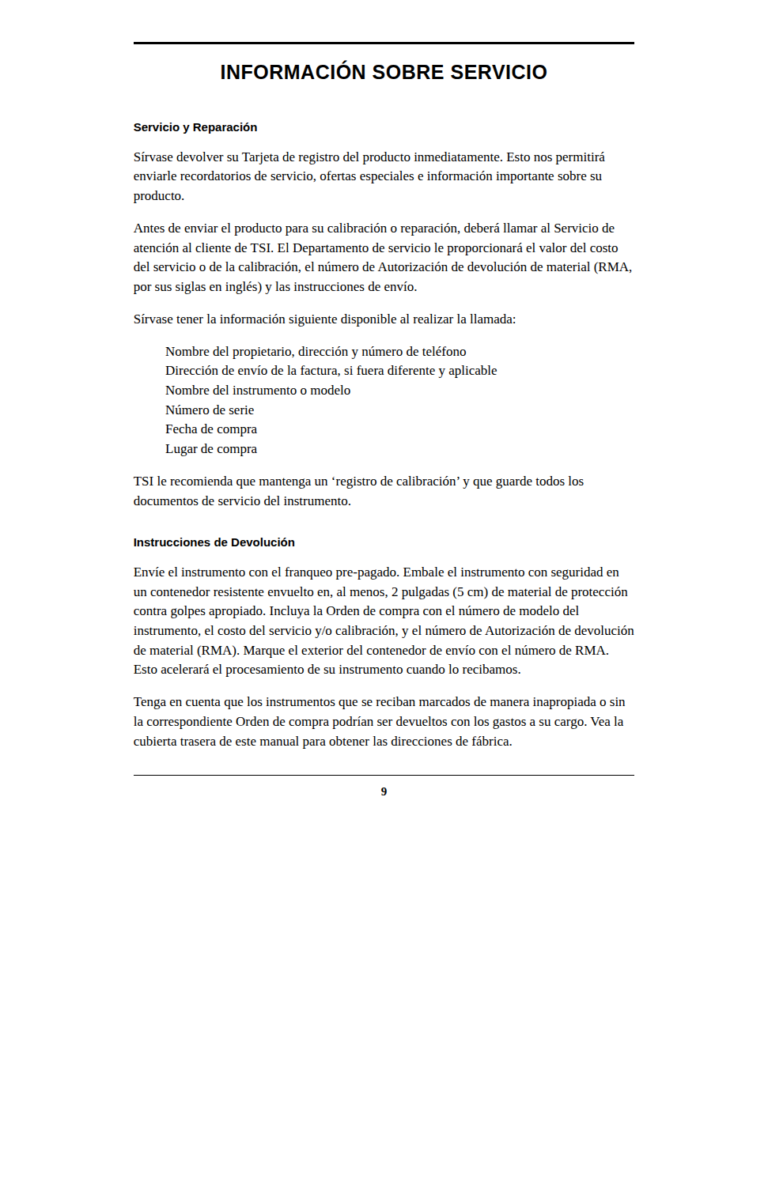INFORMACIÓN SOBRE SERVICIO
Servicio y Reparación
Sírvase devolver su Tarjeta de registro del producto inmediatamente. Esto nos permitirá enviarle recordatorios de servicio, ofertas especiales e información importante sobre su producto.
Antes de enviar el producto para su calibración o reparación, deberá llamar al Servicio de atención al cliente de TSI. El Departamento de servicio le proporcionará el valor del costo del servicio o de la calibración, el número de Autorización de devolución de material (RMA, por sus siglas en inglés) y las instrucciones de envío.
Sírvase tener la información siguiente disponible al realizar la llamada:
Nombre del propietario, dirección y número de teléfono
Dirección de envío de la factura, si fuera diferente y aplicable
Nombre del instrumento o modelo
Número de serie
Fecha de compra
Lugar de compra
TSI le recomienda que mantenga un ‘registro de calibración’ y que guarde todos los documentos de servicio del instrumento.
Instrucciones de Devolución
Envíe el instrumento con el franqueo pre-pagado. Embale el instrumento con seguridad en un contenedor resistente envuelto en, al menos, 2 pulgadas (5 cm) de material de protección contra golpes apropiado. Incluya la Orden de compra con el número de modelo del instrumento, el costo del servicio y/o calibración, y el número de Autorización de devolución de material (RMA). Marque el exterior del contenedor de envío con el número de RMA. Esto acelerará el procesamiento de su instrumento cuando lo recibamos.
Tenga en cuenta que los instrumentos que se reciban marcados de manera inapropiada o sin la correspondiente Orden de compra podrían ser devueltos con los gastos a su cargo. Vea la cubierta trasera de este manual para obtener las direcciones de fábrica.
9